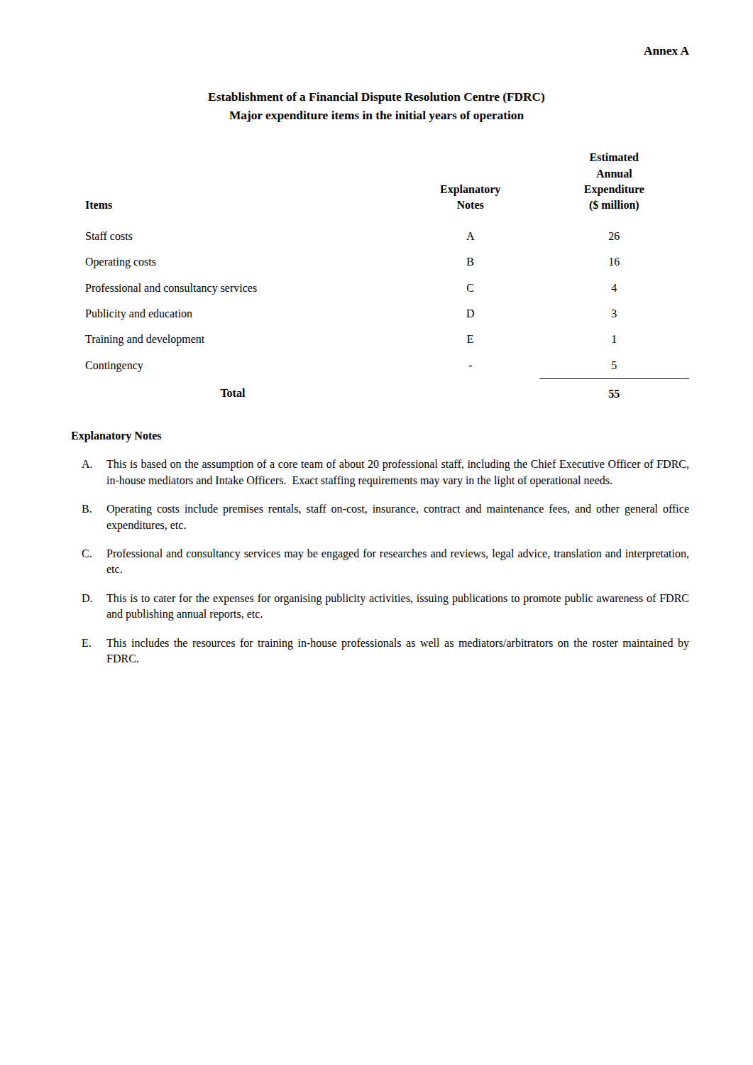Annex A
Establishment of a Financial Dispute Resolution Centre (FDRC)
Major expenditure items in the initial years of operation
| Items | Explanatory Notes | Estimated Annual Expenditure ($ million) |
| --- | --- | --- |
| Staff costs | A | 26 |
| Operating costs | B | 16 |
| Professional and consultancy services | C | 4 |
| Publicity and education | D | 3 |
| Training and development | E | 1 |
| Contingency | - | 5 |
| Total | | 55 |
Explanatory Notes
This is based on the assumption of a core team of about 20 professional staff, including the Chief Executive Officer of FDRC, in-house mediators and Intake Officers. Exact staffing requirements may vary in the light of operational needs.
Operating costs include premises rentals, staff on-cost, insurance, contract and maintenance fees, and other general office expenditures, etc.
Professional and consultancy services may be engaged for researches and reviews, legal advice, translation and interpretation, etc.
This is to cater for the expenses for organising publicity activities, issuing publications to promote public awareness of FDRC and publishing annual reports, etc.
This includes the resources for training in-house professionals as well as mediators/arbitrators on the roster maintained by FDRC.